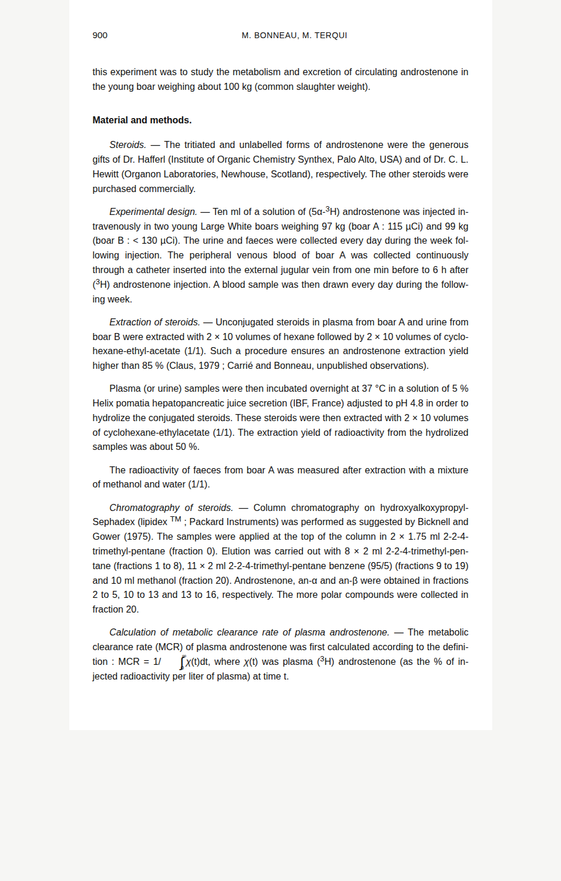900 M. BONNEAU, M. TERQUI
this experiment was to study the metabolism and excretion of circulating androstenone in the young boar weighing about 100 kg (common slaughter weight).
Material and methods.
Steroids. — The tritiated and unlabelled forms of androstenone were the generous gifts of Dr. Hafferl (Institute of Organic Chemistry Synthex, Palo Alto, USA) and of Dr. C. L. Hewitt (Organon Laboratories, Newhouse, Scotland), respectively. The other steroids were purchased commercially.
Experimental design. — Ten ml of a solution of (5α-3H) androstenone was injected intravenously in two young Large White boars weighing 97 kg (boar A : 115 µCi) and 99 kg (boar B : < 130 µCi). The urine and faeces were collected every day during the week following injection. The peripheral venous blood of boar A was collected continuously through a catheter inserted into the external jugular vein from one min before to 6 h after (3H) androstenone injection. A blood sample was then drawn every day during the following week.
Extraction of steroids. — Unconjugated steroids in plasma from boar A and urine from boar B were extracted with 2 × 10 volumes of hexane followed by 2 × 10 volumes of cyclohexane-ethyl-acetate (1/1). Such a procedure ensures an androstenone extraction yield higher than 85 % (Claus, 1979 ; Carrié and Bonneau, unpublished observations).
Plasma (or urine) samples were then incubated overnight at 37 °C in a solution of 5 % Helix pomatia hepatopancreatic juice secretion (IBF, France) adjusted to pH 4.8 in order to hydrolize the conjugated steroids. These steroids were then extracted with 2 × 10 volumes of cyclohexane-ethylacetate (1/1). The extraction yield of radioactivity from the hydrolized samples was about 50 %.
The radioactivity of faeces from boar A was measured after extraction with a mixture of methanol and water (1/1).
Chromatography of steroids. — Column chromatography on hydroxyalkoxypropyl-Sephadex (lipidex TM ; Packard Instruments) was performed as suggested by Bicknell and Gower (1975). The samples were applied at the top of the column in 2 × 1.75 ml 2-2-4-trimethyl-pentane (fraction 0). Elution was carried out with 8 × 2 ml 2-2-4-trimethyl-pentane (fractions 1 to 8), 11 × 2 ml 2-2-4-trimethyl-pentane benzene (95/5) (fractions 9 to 19) and 10 ml methanol (fraction 20). Androstenone, an-α and an-β were obtained in fractions 2 to 5, 10 to 13 and 13 to 16, respectively. The more polar compounds were collected in fraction 20.
Calculation of metabolic clearance rate of plasma androstenone. — The metabolic clearance rate (MCR) of plasma androstenone was first calculated according to the definition : MCR = 1/∫∞o χ(t)dt, where χ(t) was plasma (3H) androstenone (as the % of injected radioactivity per liter of plasma) at time t.